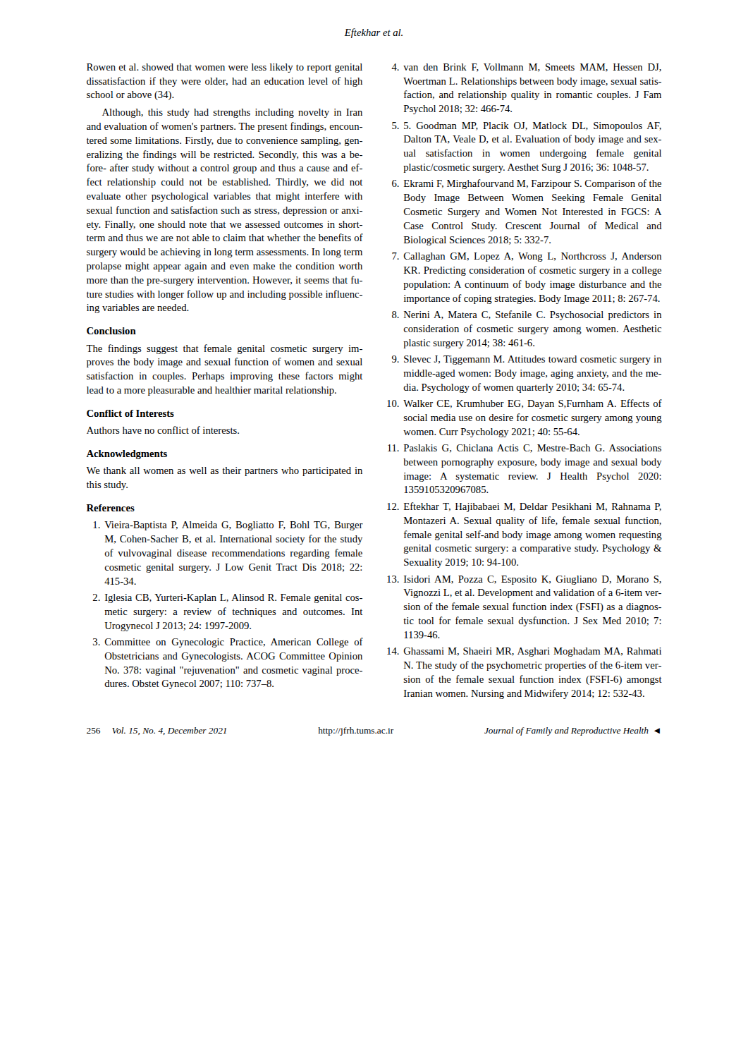Eftekhar et al.
Rowen et al. showed that women were less likely to report genital dissatisfaction if they were older, had an education level of high school or above (34).
Although, this study had strengths including novelty in Iran and evaluation of women's partners. The present findings, encountered some limitations. Firstly, due to convenience sampling, generalizing the findings will be restricted. Secondly, this was a before- after study without a control group and thus a cause and effect relationship could not be established. Thirdly, we did not evaluate other psychological variables that might interfere with sexual function and satisfaction such as stress, depression or anxiety. Finally, one should note that we assessed outcomes in short-term and thus we are not able to claim that whether the benefits of surgery would be achieving in long term assessments. In long term prolapse might appear again and even make the condition worth more than the pre-surgery intervention. However, it seems that future studies with longer follow up and including possible influencing variables are needed.
Conclusion
The findings suggest that female genital cosmetic surgery improves the body image and sexual function of women and sexual satisfaction in couples. Perhaps improving these factors might lead to a more pleasurable and healthier marital relationship.
Conflict of Interests
Authors have no conflict of interests.
Acknowledgments
We thank all women as well as their partners who participated in this study.
References
Vieira-Baptista P, Almeida G, Bogliatto F, Bohl TG, Burger M, Cohen-Sacher B, et al. International society for the study of vulvovaginal disease recommendations regarding female cosmetic genital surgery. J Low Genit Tract Dis 2018; 22: 415-34.
Iglesia CB, Yurteri-Kaplan L, Alinsod R. Female genital cosmetic surgery: a review of techniques and outcomes. Int Urogynecol J 2013; 24: 1997-2009.
Committee on Gynecologic Practice, American College of Obstetricians and Gynecologists. ACOG Committee Opinion No. 378: vaginal "rejuvenation" and cosmetic vaginal procedures. Obstet Gynecol 2007; 110: 737–8.
van den Brink F, Vollmann M, Smeets MAM, Hessen DJ, Woertman L. Relationships between body image, sexual satisfaction, and relationship quality in romantic couples. J Fam Psychol 2018; 32: 466-74.
5. Goodman MP, Placik OJ, Matlock DL, Simopoulos AF, Dalton TA, Veale D, et al. Evaluation of body image and sexual satisfaction in women undergoing female genital plastic/cosmetic surgery. Aesthet Surg J 2016; 36: 1048-57.
Ekrami F, Mirghafourvand M, Farzipour S. Comparison of the Body Image Between Women Seeking Female Genital Cosmetic Surgery and Women Not Interested in FGCS: A Case Control Study. Crescent Journal of Medical and Biological Sciences 2018; 5: 332-7.
Callaghan GM, Lopez A, Wong L, Northcross J, Anderson KR. Predicting consideration of cosmetic surgery in a college population: A continuum of body image disturbance and the importance of coping strategies. Body Image 2011; 8: 267-74.
Nerini A, Matera C, Stefanile C. Psychosocial predictors in consideration of cosmetic surgery among women. Aesthetic plastic surgery 2014; 38: 461-6.
Slevec J, Tiggemann M. Attitudes toward cosmetic surgery in middle-aged women: Body image, aging anxiety, and the media. Psychology of women quarterly 2010; 34: 65-74.
Walker CE, Krumhuber EG, Dayan S,Furnham A. Effects of social media use on desire for cosmetic surgery among young women. Curr Psychology 2021; 40: 55-64.
Paslakis G, Chiclana Actis C, Mestre-Bach G. Associations between pornography exposure, body image and sexual body image: A systematic review. J Health Psychol 2020: 1359105320967085.
Eftekhar T, Hajibabaei M, Deldar Pesikhani M, Rahnama P, Montazeri A. Sexual quality of life, female sexual function, female genital self-and body image among women requesting genital cosmetic surgery: a comparative study. Psychology & Sexuality 2019; 10: 94-100.
Isidori AM, Pozza C, Esposito K, Giugliano D, Morano S, Vignozzi L, et al. Development and validation of a 6-item version of the female sexual function index (FSFI) as a diagnostic tool for female sexual dysfunction. J Sex Med 2010; 7: 1139-46.
Ghassami M, Shaeiri MR, Asghari Moghadam MA, Rahmati N. The study of the psychometric properties of the 6-item version of the female sexual function index (FSFI-6) amongst Iranian women. Nursing and Midwifery 2014; 12: 532-43.
256 Vol. 15, No. 4, December 2021
http://jfrh.tums.ac.ir
Journal of Family and Reproductive Health◄